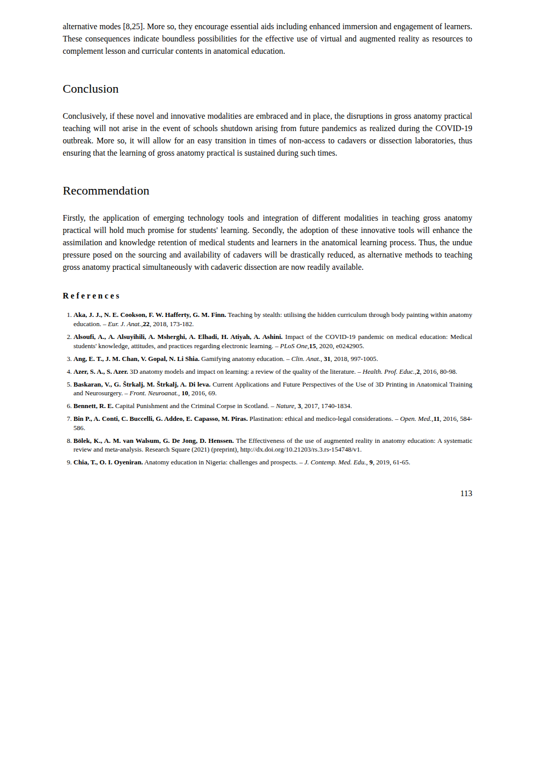alternative modes [8,25]. More so, they encourage essential aids including enhanced immersion and engagement of learners. These consequences indicate boundless possibilities for the effective use of virtual and augmented reality as resources to complement lesson and curricular contents in anatomical education.
Conclusion
Conclusively, if these novel and innovative modalities are embraced and in place, the disruptions in gross anatomy practical teaching will not arise in the event of schools shutdown arising from future pandemics as realized during the COVID-19 outbreak. More so, it will allow for an easy transition in times of non-access to cadavers or dissection laboratories, thus ensuring that the learning of gross anatomy practical is sustained during such times.
Recommendation
Firstly, the application of emerging technology tools and integration of different modalities in teaching gross anatomy practical will hold much promise for students' learning. Secondly, the adoption of these innovative tools will enhance the assimilation and knowledge retention of medical students and learners in the anatomical learning process. Thus, the undue pressure posed on the sourcing and availability of cadavers will be drastically reduced, as alternative methods to teaching gross anatomy practical simultaneously with cadaveric dissection are now readily available.
References
Aka, J. J., N. E. Cookson, F. W. Hafferty, G. M. Finn. Teaching by stealth: utilising the hidden curriculum through body painting within anatomy education. – Eur. J. Anat., 22, 2018, 173-182.
Alsoufi, A., A. Alsuyihili, A. Msherghi, A. Elhadi, H. Atiyah, A. Ashini. Impact of the COVID-19 pandemic on medical education: Medical students' knowledge, attitudes, and practices regarding electronic learning. – PLoS One, 15, 2020, e0242905.
Ang, E. T., J. M. Chan, V. Gopal, N. Li Shia. Gamifying anatomy education. – Clin. Anat., 31, 2018, 997-1005.
Azer, S. A., S. Azer. 3D anatomy models and impact on learning: a review of the quality of the literature. – Health. Prof. Educ., 2, 2016, 80-98.
Baskaran, V., G. Štrkalj, M. Štrkalj, A. Di leva. Current Applications and Future Perspectives of the Use of 3D Printing in Anatomical Training and Neurosurgery. – Front. Neuroanat., 10, 2016, 69.
Bennett, R. E. Capital Punishment and the Criminal Corpse in Scotland. – Nature, 3, 2017, 1740-1834.
Bin P., A. Conti, C. Buccelli, G. Addeo, E. Capasso, M. Piras. Plastination: ethical and medico-legal considerations. – Open. Med., 11, 2016, 584-586.
Bölek, K., A. M. van Walsum, G. De Jong, D. Henssen. The Effectiveness of the use of augmented reality in anatomy education: A systematic review and meta-analysis. Research Square (2021) (preprint), http://dx.doi.org/10.21203/rs.3.rs-154748/v1.
Chia, T., O. I. Oyeniran. Anatomy education in Nigeria: challenges and prospects. – J. Contemp. Med. Edu., 9, 2019, 61-65.
113